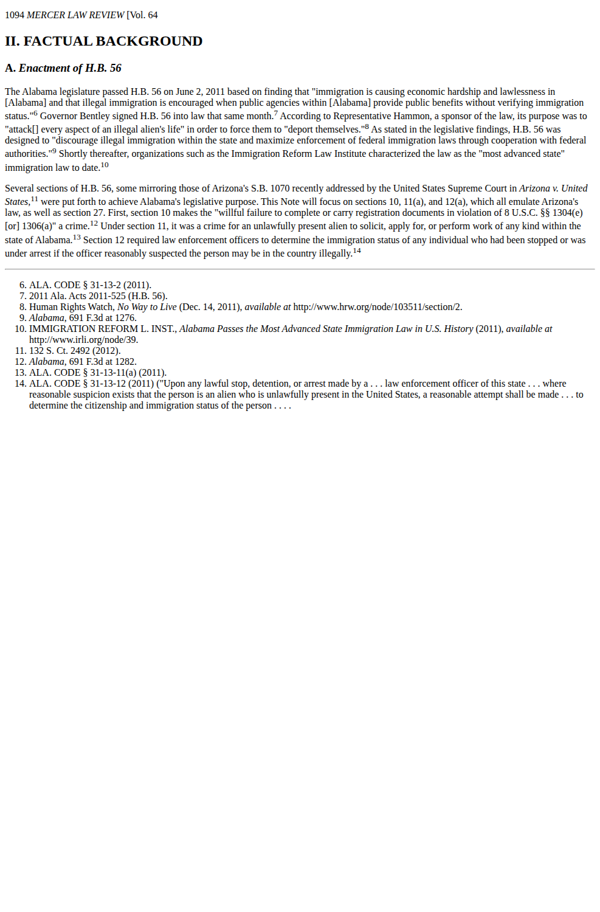1094 MERCER LAW REVIEW [Vol. 64
II. FACTUAL BACKGROUND
A. Enactment of H.B. 56
The Alabama legislature passed H.B. 56 on June 2, 2011 based on finding that "immigration is causing economic hardship and lawlessness in [Alabama] and that illegal immigration is encouraged when public agencies within [Alabama] provide public benefits without verifying immigration status."6 Governor Bentley signed H.B. 56 into law that same month.7 According to Representative Hammon, a sponsor of the law, its purpose was to "attack[] every aspect of an illegal alien's life" in order to force them to "deport themselves."8 As stated in the legislative findings, H.B. 56 was designed to "discourage illegal immigration within the state and maximize enforcement of federal immigration laws through cooperation with federal authorities."9 Shortly thereafter, organizations such as the Immigration Reform Law Institute characterized the law as the "most advanced state" immigration law to date.10
Several sections of H.B. 56, some mirroring those of Arizona's S.B. 1070 recently addressed by the United States Supreme Court in Arizona v. United States,11 were put forth to achieve Alabama's legislative purpose. This Note will focus on sections 10, 11(a), and 12(a), which all emulate Arizona's law, as well as section 27. First, section 10 makes the "willful failure to complete or carry registration documents in violation of 8 U.S.C. §§ 1304(e) [or] 1306(a)" a crime.12 Under section 11, it was a crime for an unlawfully present alien to solicit, apply for, or perform work of any kind within the state of Alabama.13 Section 12 required law enforcement officers to determine the immigration status of any individual who had been stopped or was under arrest if the officer reasonably suspected the person may be in the country illegally.14
ALA. CODE § 31-13-2 (2011).
2011 Ala. Acts 2011-525 (H.B. 56).
Human Rights Watch, No Way to Live (Dec. 14, 2011), available at http://www.hrw.org/node/103511/section/2.
Alabama, 691 F.3d at 1276.
IMMIGRATION REFORM L. INST., Alabama Passes the Most Advanced State Immigration Law in U.S. History (2011), available at http://www.irli.org/node/39.
132 S. Ct. 2492 (2012).
Alabama, 691 F.3d at 1282.
ALA. CODE § 31-13-11(a) (2011).
ALA. CODE § 31-13-12 (2011) ("Upon any lawful stop, detention, or arrest made by a . . . law enforcement officer of this state . . . where reasonable suspicion exists that the person is an alien who is unlawfully present in the United States, a reasonable attempt shall be made . . . to determine the citizenship and immigration status of the person . . . .